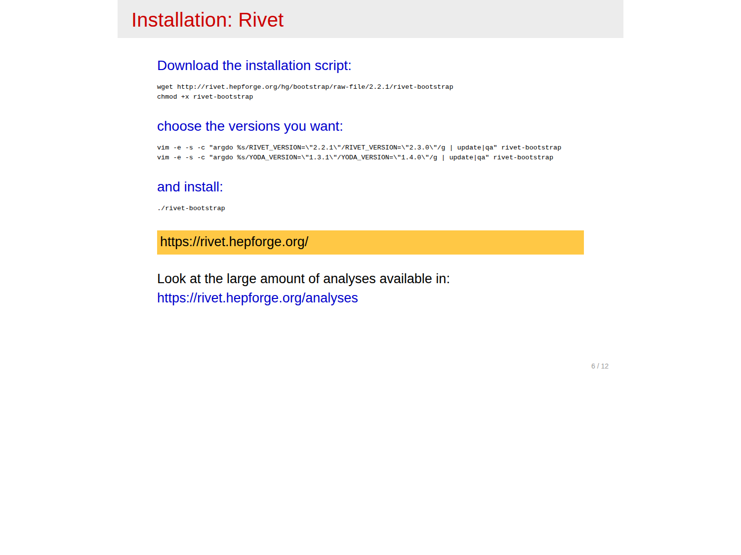Installation: Rivet
Download the installation script:
wget http://rivet.hepforge.org/hg/bootstrap/raw-file/2.2.1/rivet-bootstrap
chmod +x rivet-bootstrap
choose the versions you want:
vim -e -s -c "argdo %s/RIVET_VERSION=\"2.2.1\"/RIVET_VERSION=\"2.3.0\"/g | update|qa" rivet-bootstrap
vim -e -s -c "argdo %s/YODA_VERSION=\"1.3.1\"/YODA_VERSION=\"1.4.0\"/g | update|qa" rivet-bootstrap
and install:
./rivet-bootstrap
https://rivet.hepforge.org/
Look at the large amount of analyses available in:
https://rivet.hepforge.org/analyses
6 / 12